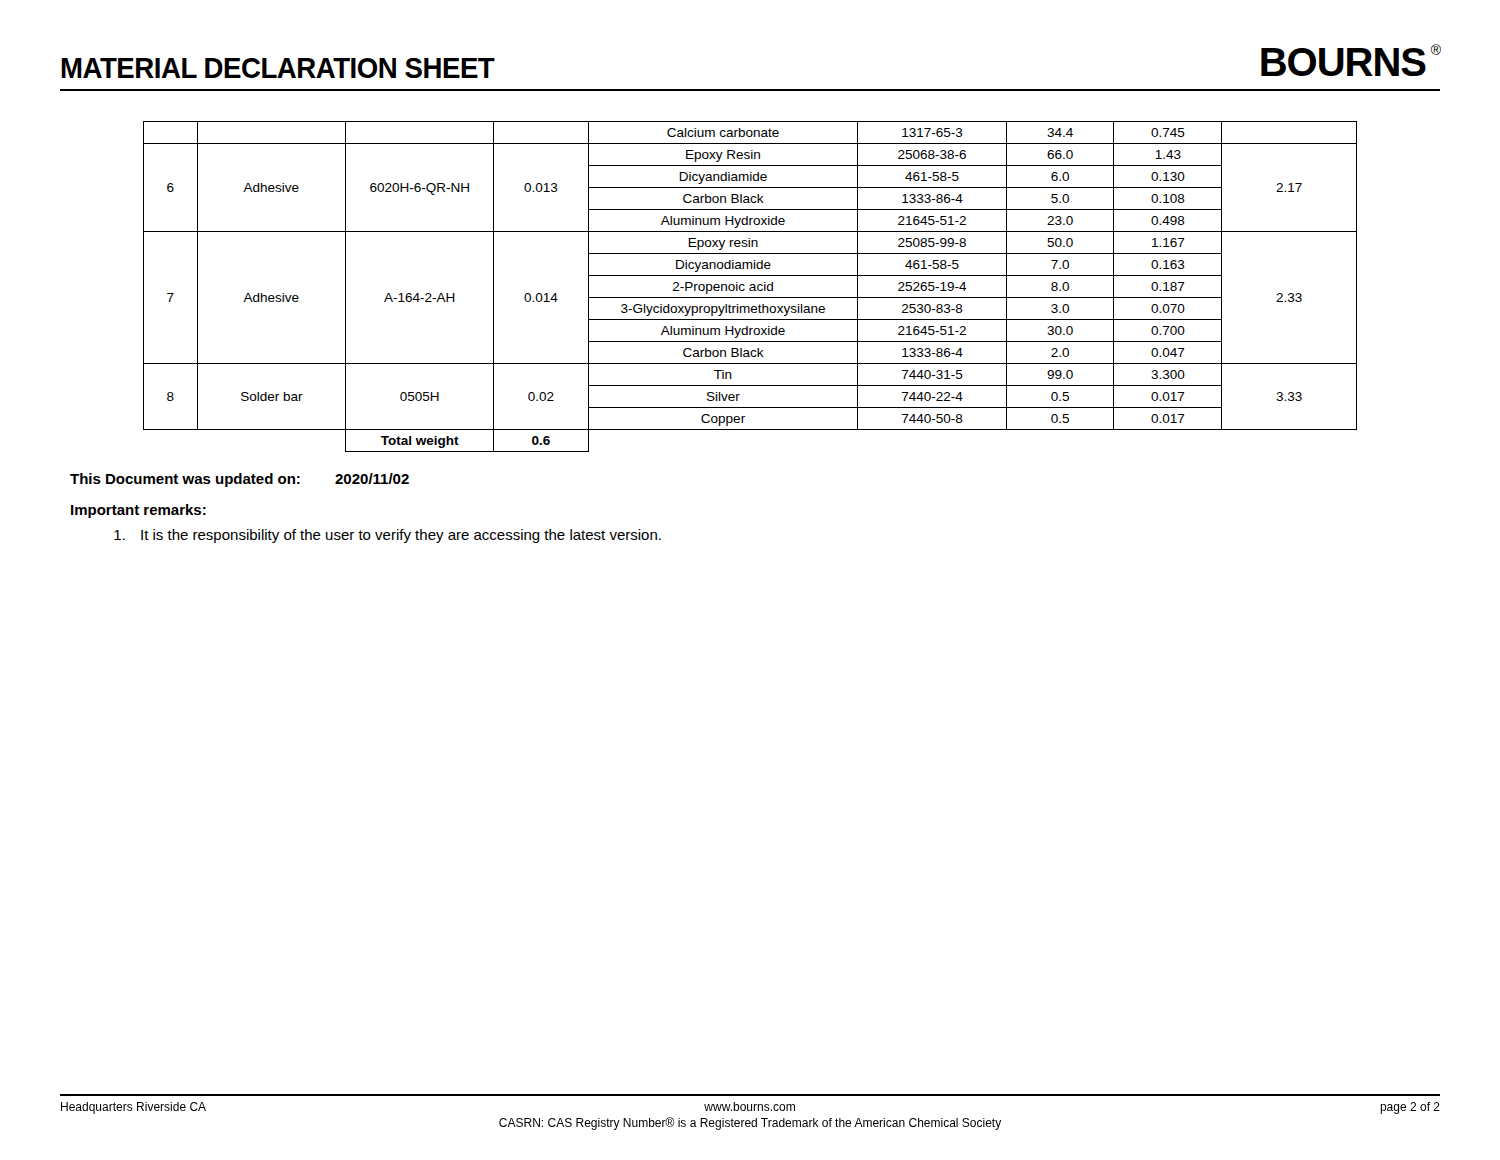MATERIAL DECLARATION SHEET
BOURNS®
| | | | | Calcium carbonate | 1317-65-3 | 34.4 | 0.745 | |
| 6 | Adhesive | 6020H-6-QR-NH | 0.013 | Epoxy Resin | 25068-38-6 | 66.0 | 1.43 | 2.17 |
| Dicyandiamide | 461-58-5 | 6.0 | 0.130 |
| Carbon Black | 1333-86-4 | 5.0 | 0.108 |
| Aluminum Hydroxide | 21645-51-2 | 23.0 | 0.498 |
| 7 | Adhesive | A-164-2-AH | 0.014 | Epoxy resin | 25085-99-8 | 50.0 | 1.167 | 2.33 |
| Dicyanodiamide | 461-58-5 | 7.0 | 0.163 |
| 2-Propenoic acid | 25265-19-4 | 8.0 | 0.187 |
| 3-Glycidoxypropyltrimethoxysilane | 2530-83-8 | 3.0 | 0.070 |
| Aluminum Hydroxide | 21645-51-2 | 30.0 | 0.700 |
| Carbon Black | 1333-86-4 | 2.0 | 0.047 |
| 8 | Solder bar | 0505H | 0.02 | Tin | 7440-31-5 | 99.0 | 3.300 | 3.33 |
| Silver | 7440-22-4 | 0.5 | 0.017 |
| Copper | 7440-50-8 | 0.5 | 0.017 |
| | | Total weight | 0.6 | | | | | |
This Document was updated on: 2020/11/02
Important remarks:
It is the responsibility of the user to verify they are accessing the latest version.
Headquarters Riverside CA
www.bourns.com
page 2 of 2
CASRN: CAS Registry Number® is a Registered Trademark of the American Chemical Society